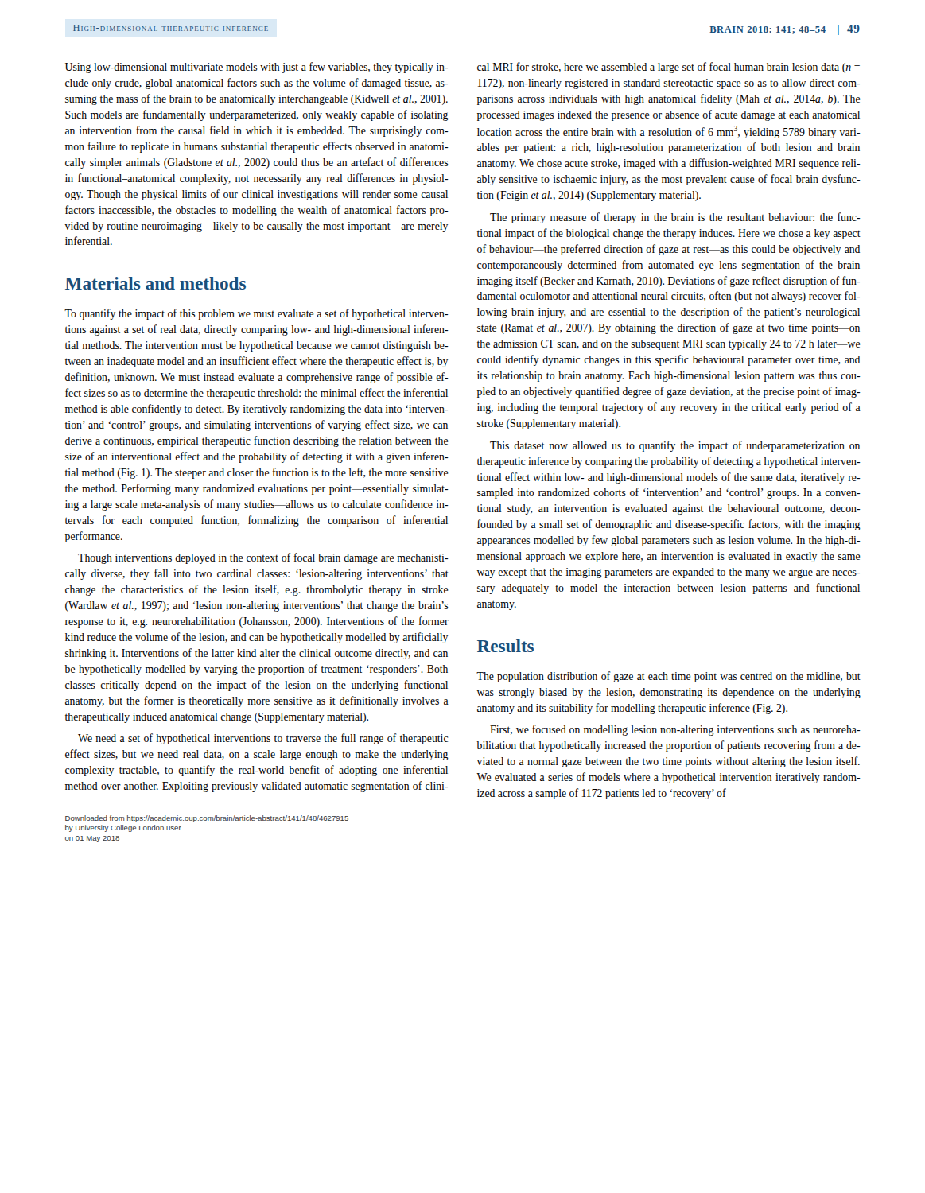High-dimensional therapeutic inference
BRAIN 2018: 141; 48–54 | 49
Using low-dimensional multivariate models with just a few variables, they typically include only crude, global anatomical factors such as the volume of damaged tissue, assuming the mass of the brain to be anatomically interchangeable (Kidwell et al., 2001). Such models are fundamentally underparameterized, only weakly capable of isolating an intervention from the causal field in which it is embedded. The surprisingly common failure to replicate in humans substantial therapeutic effects observed in anatomically simpler animals (Gladstone et al., 2002) could thus be an artefact of differences in functional–anatomical complexity, not necessarily any real differences in physiology. Though the physical limits of our clinical investigations will render some causal factors inaccessible, the obstacles to modelling the wealth of anatomical factors provided by routine neuroimaging—likely to be causally the most important—are merely inferential.
Materials and methods
To quantify the impact of this problem we must evaluate a set of hypothetical interventions against a set of real data, directly comparing low- and high-dimensional inferential methods. The intervention must be hypothetical because we cannot distinguish between an inadequate model and an insufficient effect where the therapeutic effect is, by definition, unknown. We must instead evaluate a comprehensive range of possible effect sizes so as to determine the therapeutic threshold: the minimal effect the inferential method is able confidently to detect. By iteratively randomizing the data into ‘intervention’ and ‘control’ groups, and simulating interventions of varying effect size, we can derive a continuous, empirical therapeutic function describing the relation between the size of an interventional effect and the probability of detecting it with a given inferential method (Fig. 1). The steeper and closer the function is to the left, the more sensitive the method. Performing many randomized evaluations per point—essentially simulating a large scale meta-analysis of many studies—allows us to calculate confidence intervals for each computed function, formalizing the comparison of inferential performance.
Though interventions deployed in the context of focal brain damage are mechanistically diverse, they fall into two cardinal classes: ‘lesion-altering interventions’ that change the characteristics of the lesion itself, e.g. thrombolytic therapy in stroke (Wardlaw et al., 1997); and ‘lesion non-altering interventions’ that change the brain’s response to it, e.g. neurorehabilitation (Johansson, 2000). Interventions of the former kind reduce the volume of the lesion, and can be hypothetically modelled by artificially shrinking it. Interventions of the latter kind alter the clinical outcome directly, and can be hypothetically modelled by varying the proportion of treatment ‘responders’. Both classes critically depend on the impact of the lesion on the underlying functional anatomy, but the former is theoretically more sensitive as it definitionally involves a therapeutically induced anatomical change (Supplementary material).
We need a set of hypothetical interventions to traverse the full range of therapeutic effect sizes, but we need real data, on a scale large enough to make the underlying complexity tractable, to quantify the real-world benefit of adopting one inferential method over another. Exploiting previously validated automatic segmentation of clinical MRI for stroke, here we assembled a large set of focal human brain lesion data (n = 1172), non-linearly registered in standard stereotactic space so as to allow direct comparisons across individuals with high anatomical fidelity (Mah et al., 2014a, b). The processed images indexed the presence or absence of acute damage at each anatomical location across the entire brain with a resolution of 6 mm3, yielding 5789 binary variables per patient: a rich, high-resolution parameterization of both lesion and brain anatomy. We chose acute stroke, imaged with a diffusion-weighted MRI sequence reliably sensitive to ischaemic injury, as the most prevalent cause of focal brain dysfunction (Feigin et al., 2014) (Supplementary material).
The primary measure of therapy in the brain is the resultant behaviour: the functional impact of the biological change the therapy induces. Here we chose a key aspect of behaviour—the preferred direction of gaze at rest—as this could be objectively and contemporaneously determined from automated eye lens segmentation of the brain imaging itself (Becker and Karnath, 2010). Deviations of gaze reflect disruption of fundamental oculomotor and attentional neural circuits, often (but not always) recover following brain injury, and are essential to the description of the patient’s neurological state (Ramat et al., 2007). By obtaining the direction of gaze at two time points—on the admission CT scan, and on the subsequent MRI scan typically 24 to 72 h later—we could identify dynamic changes in this specific behavioural parameter over time, and its relationship to brain anatomy. Each high-dimensional lesion pattern was thus coupled to an objectively quantified degree of gaze deviation, at the precise point of imaging, including the temporal trajectory of any recovery in the critical early period of a stroke (Supplementary material).
This dataset now allowed us to quantify the impact of underparameterization on therapeutic inference by comparing the probability of detecting a hypothetical interventional effect within low- and high-dimensional models of the same data, iteratively resampled into randomized cohorts of ‘intervention’ and ‘control’ groups. In a conventional study, an intervention is evaluated against the behavioural outcome, deconfounded by a small set of demographic and disease-specific factors, with the imaging appearances modelled by few global parameters such as lesion volume. In the high-dimensional approach we explore here, an intervention is evaluated in exactly the same way except that the imaging parameters are expanded to the many we argue are necessary adequately to model the interaction between lesion patterns and functional anatomy.
Results
The population distribution of gaze at each time point was centred on the midline, but was strongly biased by the lesion, demonstrating its dependence on the underlying anatomy and its suitability for modelling therapeutic inference (Fig. 2).
First, we focused on modelling lesion non-altering interventions such as neurorehabilitation that hypothetically increased the proportion of patients recovering from a deviated to a normal gaze between the two time points without altering the lesion itself. We evaluated a series of models where a hypothetical intervention iteratively randomized across a sample of 1172 patients led to ‘recovery’ of
Downloaded from https://academic.oup.com/brain/article-abstract/141/1/48/4627915
by University College London user
on 01 May 2018